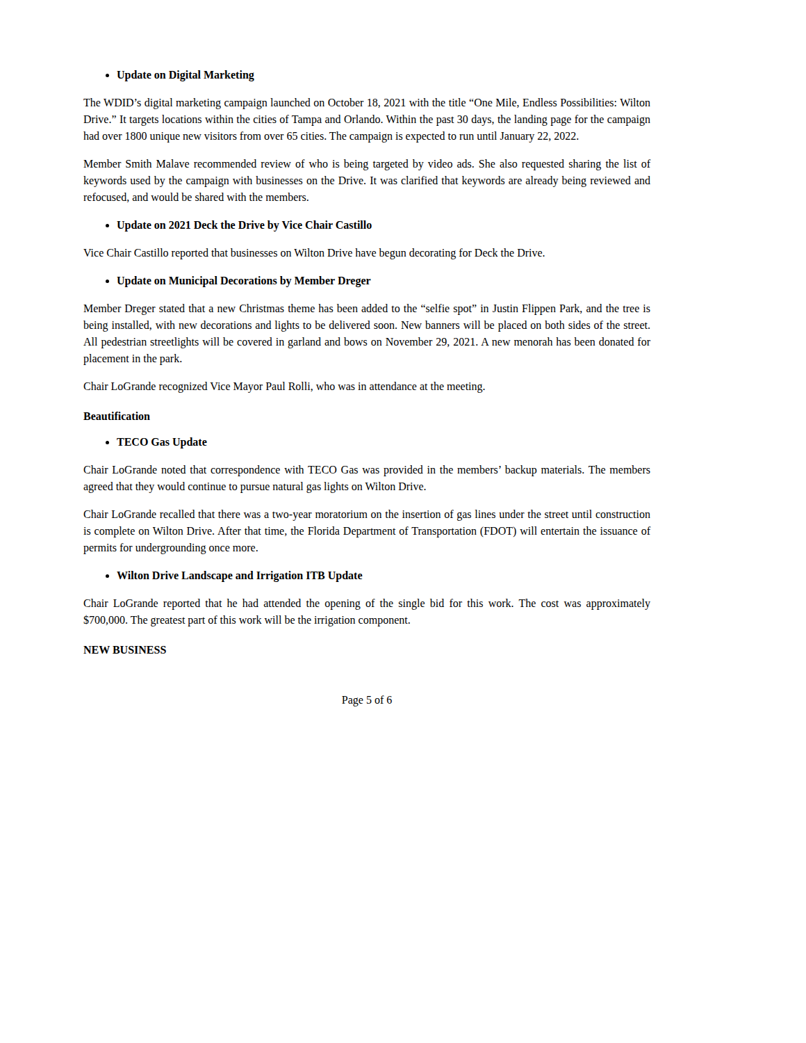Update on Digital Marketing
The WDID’s digital marketing campaign launched on October 18, 2021 with the title “One Mile, Endless Possibilities: Wilton Drive.” It targets locations within the cities of Tampa and Orlando. Within the past 30 days, the landing page for the campaign had over 1800 unique new visitors from over 65 cities. The campaign is expected to run until January 22, 2022.
Member Smith Malave recommended review of who is being targeted by video ads. She also requested sharing the list of keywords used by the campaign with businesses on the Drive. It was clarified that keywords are already being reviewed and refocused, and would be shared with the members.
Update on 2021 Deck the Drive by Vice Chair Castillo
Vice Chair Castillo reported that businesses on Wilton Drive have begun decorating for Deck the Drive.
Update on Municipal Decorations by Member Dreger
Member Dreger stated that a new Christmas theme has been added to the “selfie spot” in Justin Flippen Park, and the tree is being installed, with new decorations and lights to be delivered soon. New banners will be placed on both sides of the street. All pedestrian streetlights will be covered in garland and bows on November 29, 2021. A new menorah has been donated for placement in the park.
Chair LoGrande recognized Vice Mayor Paul Rolli, who was in attendance at the meeting.
Beautification
TECO Gas Update
Chair LoGrande noted that correspondence with TECO Gas was provided in the members’ backup materials. The members agreed that they would continue to pursue natural gas lights on Wilton Drive.
Chair LoGrande recalled that there was a two-year moratorium on the insertion of gas lines under the street until construction is complete on Wilton Drive. After that time, the Florida Department of Transportation (FDOT) will entertain the issuance of permits for undergrounding once more.
Wilton Drive Landscape and Irrigation ITB Update
Chair LoGrande reported that he had attended the opening of the single bid for this work. The cost was approximately $700,000. The greatest part of this work will be the irrigation component.
NEW BUSINESS
Page 5 of 6